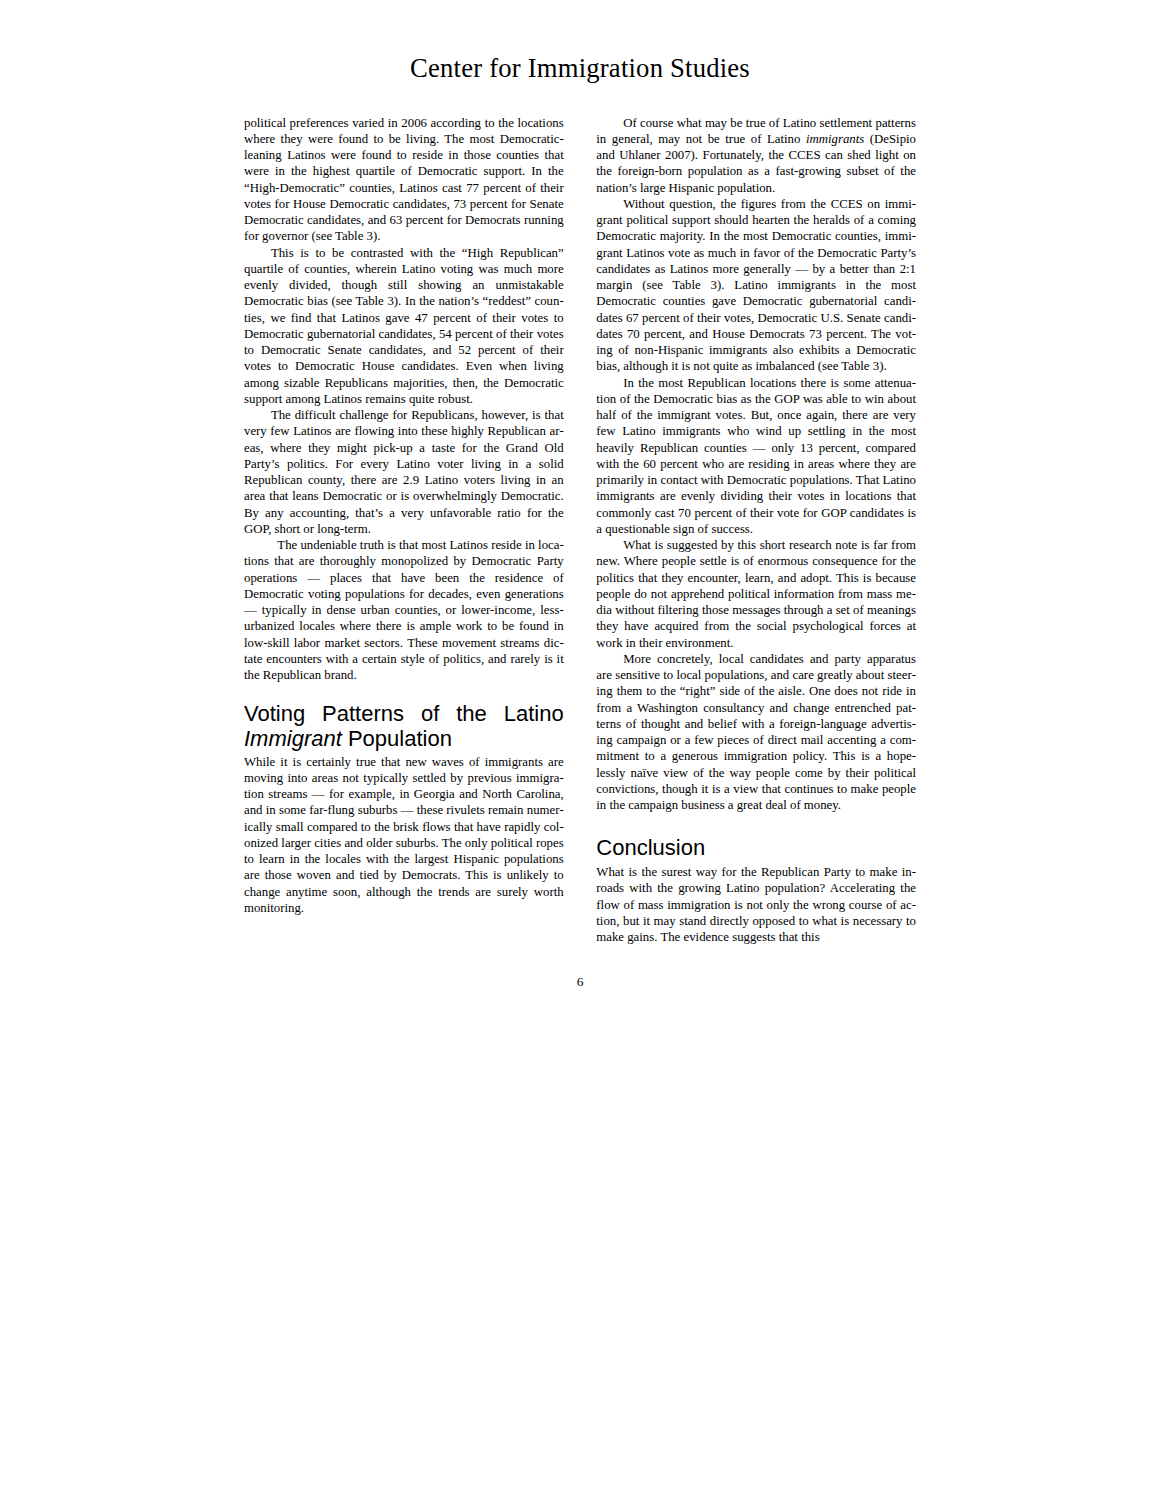Center for Immigration Studies
political preferences varied in 2006 according to the locations where they were found to be living. The most Democratic-leaning Latinos were found to reside in those counties that were in the highest quartile of Democratic support. In the “High-Democratic” counties, Latinos cast 77 percent of their votes for House Democratic candidates, 73 percent for Senate Democratic candidates, and 63 percent for Democrats running for governor (see Table 3).
This is to be contrasted with the “High Republican” quartile of counties, wherein Latino voting was much more evenly divided, though still showing an unmistakable Democratic bias (see Table 3). In the nation’s “reddest” counties, we find that Latinos gave 47 percent of their votes to Democratic gubernatorial candidates, 54 percent of their votes to Democratic Senate candidates, and 52 percent of their votes to Democratic House candidates. Even when living among sizable Republicans majorities, then, the Democratic support among Latinos remains quite robust.
The difficult challenge for Republicans, however, is that very few Latinos are flowing into these highly Republican areas, where they might pick-up a taste for the Grand Old Party’s politics. For every Latino voter living in a solid Republican county, there are 2.9 Latino voters living in an area that leans Democratic or is overwhelmingly Democratic. By any accounting, that’s a very unfavorable ratio for the GOP, short or long-term.
The undeniable truth is that most Latinos reside in locations that are thoroughly monopolized by Democratic Party operations — places that have been the residence of Democratic voting populations for decades, even generations — typically in dense urban counties, or lower-income, less-urbanized locales where there is ample work to be found in low-skill labor market sectors. These movement streams dictate encounters with a certain style of politics, and rarely is it the Republican brand.
Voting Patterns of the Latino Immigrant Population
While it is certainly true that new waves of immigrants are moving into areas not typically settled by previous immigration streams — for example, in Georgia and North Carolina, and in some far-flung suburbs — these rivulets remain numerically small compared to the brisk flows that have rapidly colonized larger cities and older suburbs. The only political ropes to learn in the locales with the largest Hispanic populations are those woven and tied by Democrats. This is unlikely to change anytime soon, although the trends are surely worth monitoring.
Of course what may be true of Latino settlement patterns in general, may not be true of Latino immigrants (DeSipio and Uhlaner 2007). Fortunately, the CCES can shed light on the foreign-born population as a fast-growing subset of the nation’s large Hispanic population.
Without question, the figures from the CCES on immigrant political support should hearten the heralds of a coming Democratic majority. In the most Democratic counties, immigrant Latinos vote as much in favor of the Democratic Party’s candidates as Latinos more generally — by a better than 2:1 margin (see Table 3). Latino immigrants in the most Democratic counties gave Democratic gubernatorial candidates 67 percent of their votes, Democratic U.S. Senate candidates 70 percent, and House Democrats 73 percent. The voting of non-Hispanic immigrants also exhibits a Democratic bias, although it is not quite as imbalanced (see Table 3).
In the most Republican locations there is some attenuation of the Democratic bias as the GOP was able to win about half of the immigrant votes. But, once again, there are very few Latino immigrants who wind up settling in the most heavily Republican counties — only 13 percent, compared with the 60 percent who are residing in areas where they are primarily in contact with Democratic populations. That Latino immigrants are evenly dividing their votes in locations that commonly cast 70 percent of their vote for GOP candidates is a questionable sign of success.
What is suggested by this short research note is far from new. Where people settle is of enormous consequence for the politics that they encounter, learn, and adopt. This is because people do not apprehend political information from mass media without filtering those messages through a set of meanings they have acquired from the social psychological forces at work in their environment.
More concretely, local candidates and party apparatus are sensitive to local populations, and care greatly about steering them to the “right” side of the aisle. One does not ride in from a Washington consultancy and change entrenched patterns of thought and belief with a foreign-language advertising campaign or a few pieces of direct mail accenting a commitment to a generous immigration policy. This is a hopelessly naïve view of the way people come by their political convictions, though it is a view that continues to make people in the campaign business a great deal of money.
Conclusion
What is the surest way for the Republican Party to make inroads with the growing Latino population? Accelerating the flow of mass immigration is not only the wrong course of action, but it may stand directly opposed to what is necessary to make gains. The evidence suggests that this
6